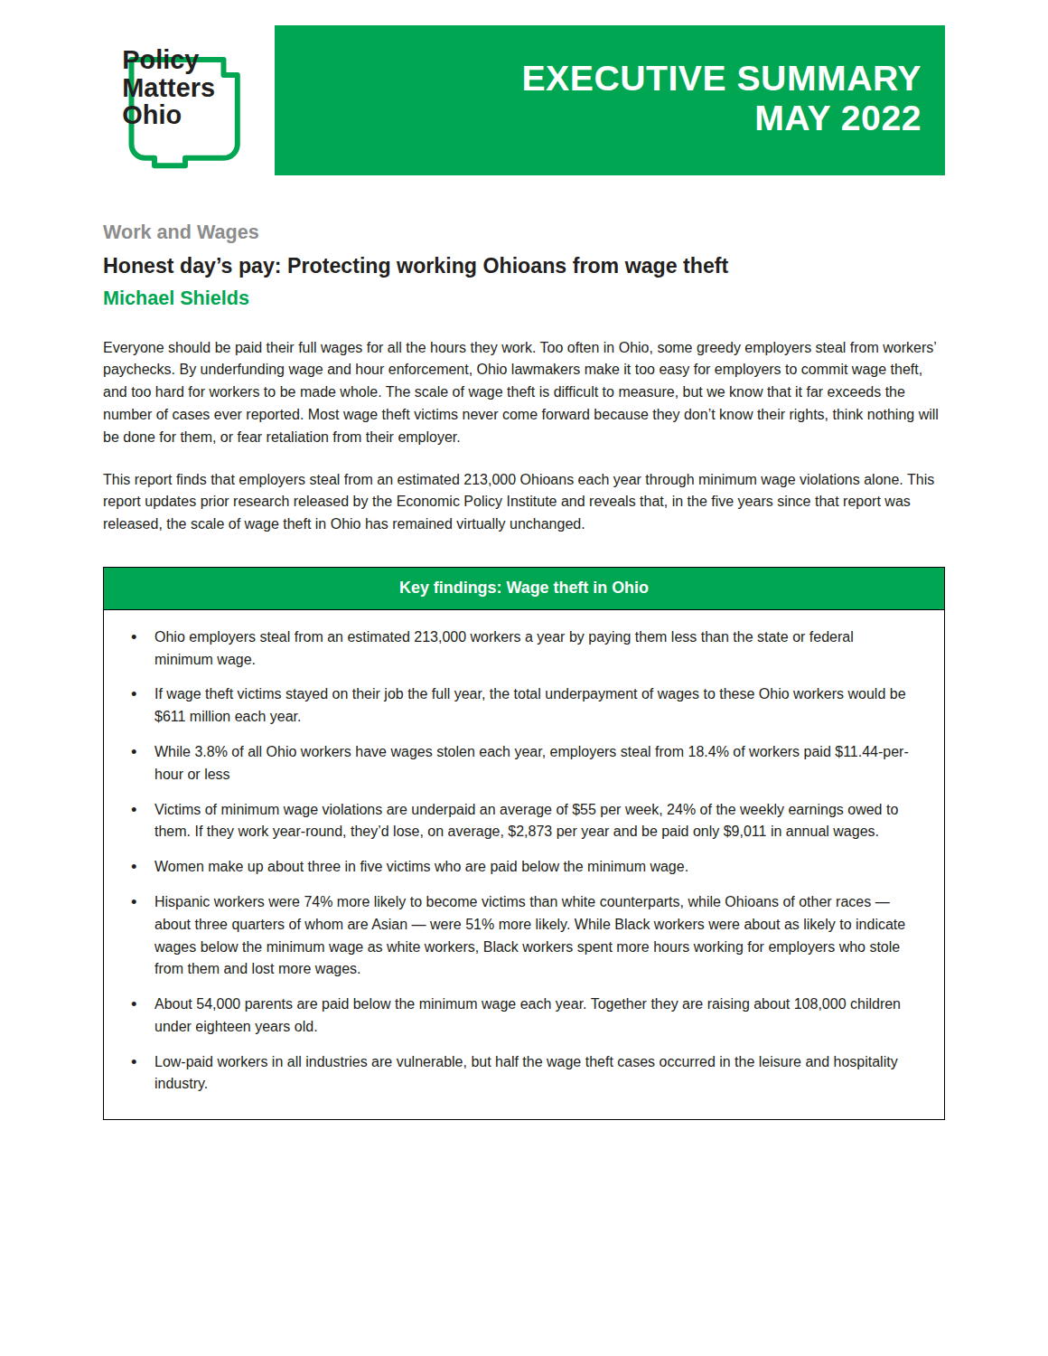Policy Matters Ohio
Executive Summary May 2022
Work and Wages
Honest day’s pay: Protecting working Ohioans from wage theft
Michael Shields
Everyone should be paid their full wages for all the hours they work. Too often in Ohio, some greedy employers steal from workers’ paychecks. By underfunding wage and hour enforcement, Ohio lawmakers make it too easy for employers to commit wage theft, and too hard for workers to be made whole. The scale of wage theft is difficult to measure, but we know that it far exceeds the number of cases ever reported. Most wage theft victims never come forward because they don’t know their rights, think nothing will be done for them, or fear retaliation from their employer.
This report finds that employers steal from an estimated 213,000 Ohioans each year through minimum wage violations alone. This report updates prior research released by the Economic Policy Institute and reveals that, in the five years since that report was released, the scale of wage theft in Ohio has remained virtually unchanged.
Key findings: Wage theft in Ohio
Ohio employers steal from an estimated 213,000 workers a year by paying them less than the state or federal minimum wage.
If wage theft victims stayed on their job the full year, the total underpayment of wages to these Ohio workers would be $611 million each year.
While 3.8% of all Ohio workers have wages stolen each year, employers steal from 18.4% of workers paid $11.44-per-hour or less
Victims of minimum wage violations are underpaid an average of $55 per week, 24% of the weekly earnings owed to them. If they work year-round, they’d lose, on average, $2,873 per year and be paid only $9,011 in annual wages.
Women make up about three in five victims who are paid below the minimum wage.
Hispanic workers were 74% more likely to become victims than white counterparts, while Ohioans of other races — about three quarters of whom are Asian — were 51% more likely. While Black workers were about as likely to indicate wages below the minimum wage as white workers, Black workers spent more hours working for employers who stole from them and lost more wages.
About 54,000 parents are paid below the minimum wage each year. Together they are raising about 108,000 children under eighteen years old.
Low-paid workers in all industries are vulnerable, but half the wage theft cases occurred in the leisure and hospitality industry.